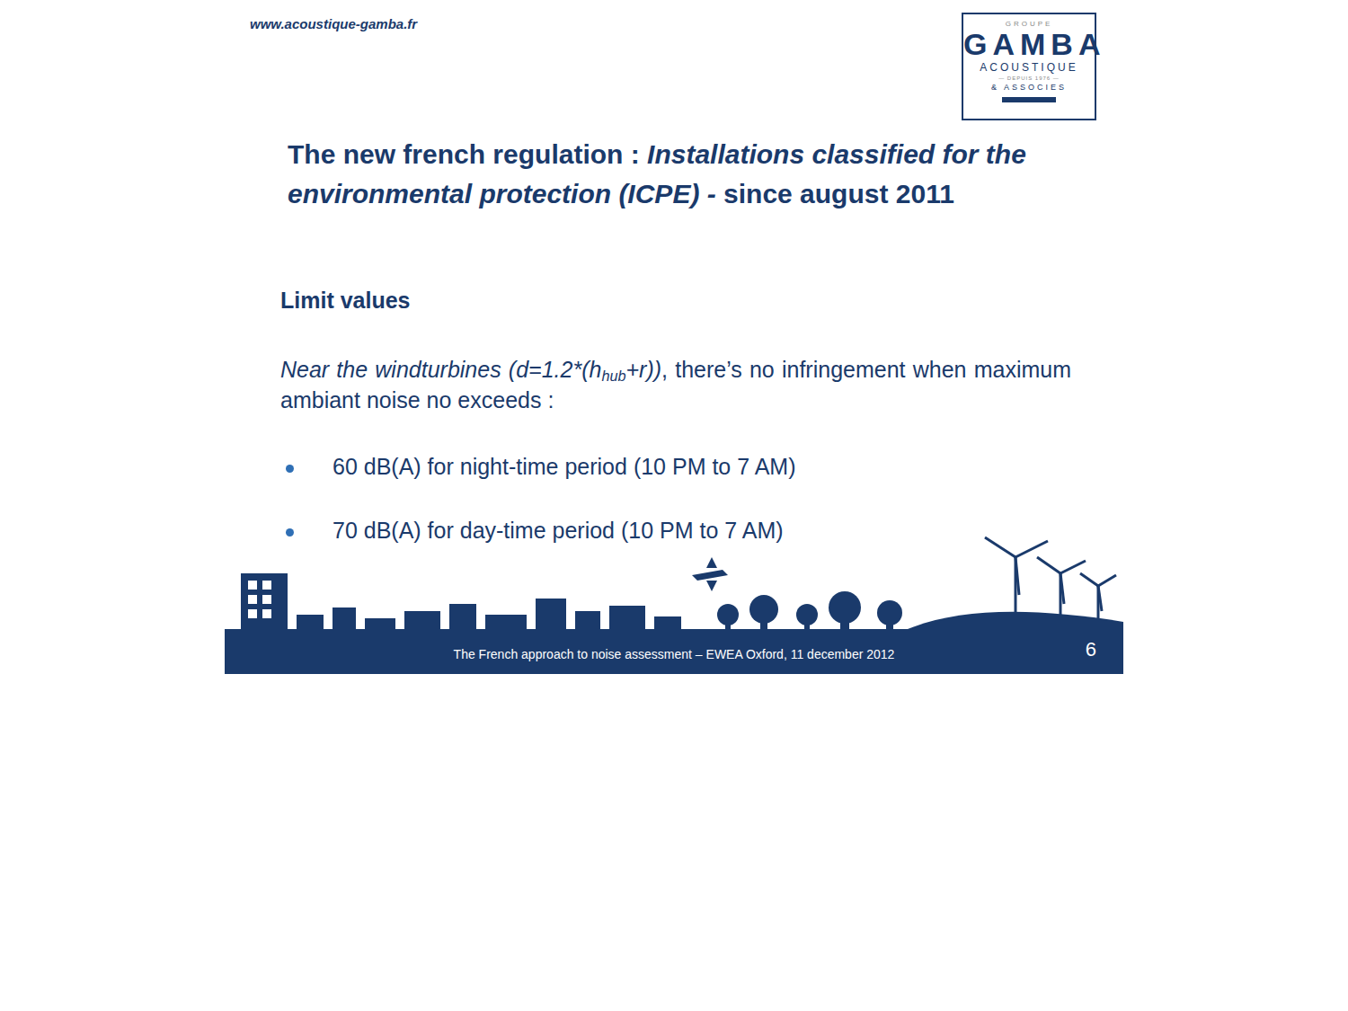www.acoustique-gamba.fr
GROUPE
GAMBA
ACOUSTIQUE
— DEPUIS 1976 —
& ASSOCIES
The new french regulation : Installations classified for the environmental protection (ICPE) - since august 2011
Limit values
Near the windturbines (d=1.2*(hhub+r)), there’s no infringement when maximum ambiant noise no exceeds :
60 dB(A) for night-time period (10 PM to 7 AM)
70 dB(A) for day-time period (10 PM to 7 AM)
The French approach to noise assessment – EWEA Oxford, 11 december 2012 6